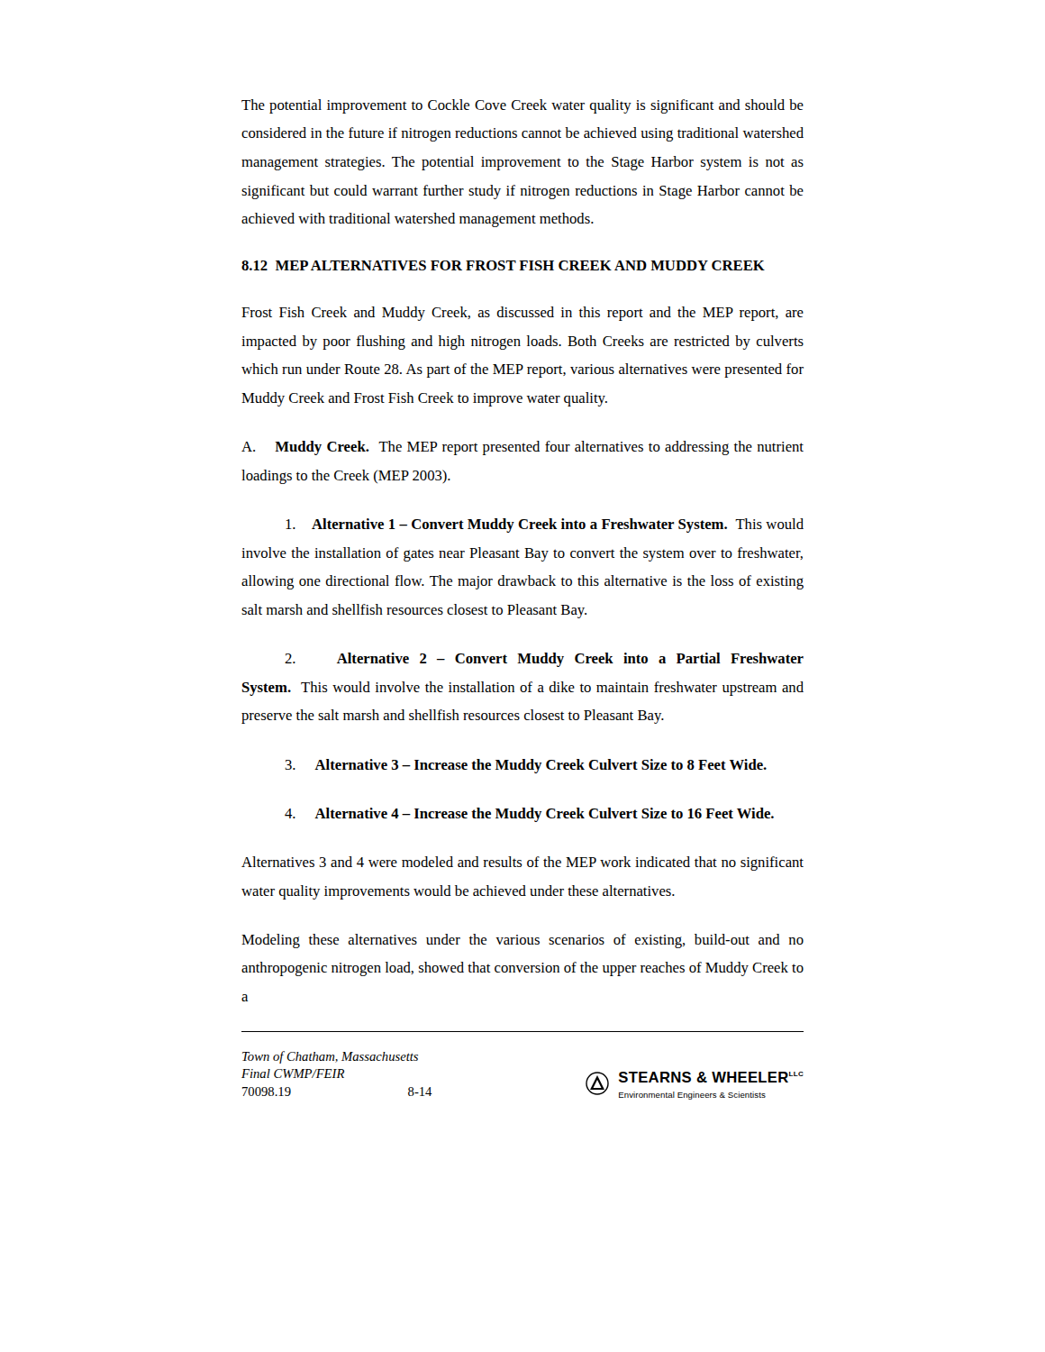The potential improvement to Cockle Cove Creek water quality is significant and should be considered in the future if nitrogen reductions cannot be achieved using traditional watershed management strategies. The potential improvement to the Stage Harbor system is not as significant but could warrant further study if nitrogen reductions in Stage Harbor cannot be achieved with traditional watershed management methods.
8.12 MEP ALTERNATIVES FOR FROST FISH CREEK AND MUDDY CREEK
Frost Fish Creek and Muddy Creek, as discussed in this report and the MEP report, are impacted by poor flushing and high nitrogen loads. Both Creeks are restricted by culverts which run under Route 28. As part of the MEP report, various alternatives were presented for Muddy Creek and Frost Fish Creek to improve water quality.
A. Muddy Creek. The MEP report presented four alternatives to addressing the nutrient loadings to the Creek (MEP 2003).
1. Alternative 1 – Convert Muddy Creek into a Freshwater System. This would involve the installation of gates near Pleasant Bay to convert the system over to freshwater, allowing one directional flow. The major drawback to this alternative is the loss of existing salt marsh and shellfish resources closest to Pleasant Bay.
2. Alternative 2 – Convert Muddy Creek into a Partial Freshwater System. This would involve the installation of a dike to maintain freshwater upstream and preserve the salt marsh and shellfish resources closest to Pleasant Bay.
3. Alternative 3 – Increase the Muddy Creek Culvert Size to 8 Feet Wide.
4. Alternative 4 – Increase the Muddy Creek Culvert Size to 16 Feet Wide.
Alternatives 3 and 4 were modeled and results of the MEP work indicated that no significant water quality improvements would be achieved under these alternatives.
Modeling these alternatives under the various scenarios of existing, build-out and no anthropogenic nitrogen load, showed that conversion of the upper reaches of Muddy Creek to a
Town of Chatham, Massachusetts
Final CWMP/FEIR
70098.198-14
STEARNS & WHEELERLLC
Environmental Engineers & Scientists